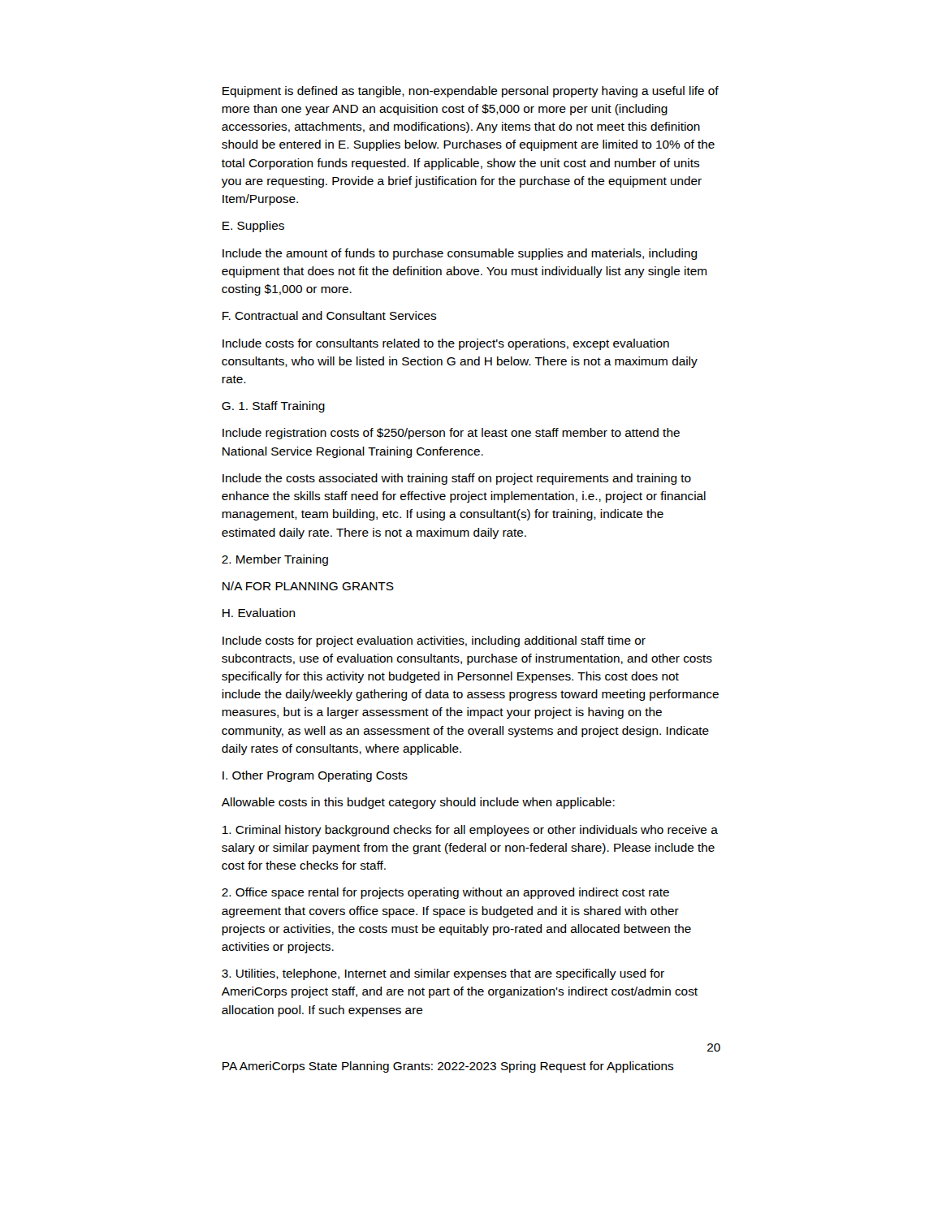Equipment is defined as tangible, non-expendable personal property having a useful life of more than one year AND an acquisition cost of $5,000 or more per unit (including accessories, attachments, and modifications). Any items that do not meet this definition should be entered in E. Supplies below. Purchases of equipment are limited to 10% of the total Corporation funds requested. If applicable, show the unit cost and number of units you are requesting. Provide a brief justification for the purchase of the equipment under Item/Purpose.
E. Supplies
Include the amount of funds to purchase consumable supplies and materials, including equipment that does not fit the definition above. You must individually list any single item costing $1,000 or more.
F. Contractual and Consultant Services
Include costs for consultants related to the project's operations, except evaluation consultants, who will be listed in Section G and H below. There is not a maximum daily rate.
G. 1. Staff Training
Include registration costs of $250/person for at least one staff member to attend the National Service Regional Training Conference.
Include the costs associated with training staff on project requirements and training to enhance the skills staff need for effective project implementation, i.e., project or financial management, team building, etc. If using a consultant(s) for training, indicate the estimated daily rate. There is not a maximum daily rate.
2. Member Training
N/A FOR PLANNING GRANTS
H. Evaluation
Include costs for project evaluation activities, including additional staff time or subcontracts, use of evaluation consultants, purchase of instrumentation, and other costs specifically for this activity not budgeted in Personnel Expenses. This cost does not include the daily/weekly gathering of data to assess progress toward meeting performance measures, but is a larger assessment of the impact your project is having on the community, as well as an assessment of the overall systems and project design. Indicate daily rates of consultants, where applicable.
I. Other Program Operating Costs
Allowable costs in this budget category should include when applicable:
1. Criminal history background checks for all employees or other individuals who receive a salary or similar payment from the grant (federal or non-federal share). Please include the cost for these checks for staff.
2. Office space rental for projects operating without an approved indirect cost rate agreement that covers office space. If space is budgeted and it is shared with other projects or activities, the costs must be equitably pro-rated and allocated between the activities or projects.
3. Utilities, telephone, Internet and similar expenses that are specifically used for AmeriCorps project staff, and are not part of the organization's indirect cost/admin cost allocation pool. If such expenses are
20
PA AmeriCorps State Planning Grants: 2022-2023 Spring Request for Applications